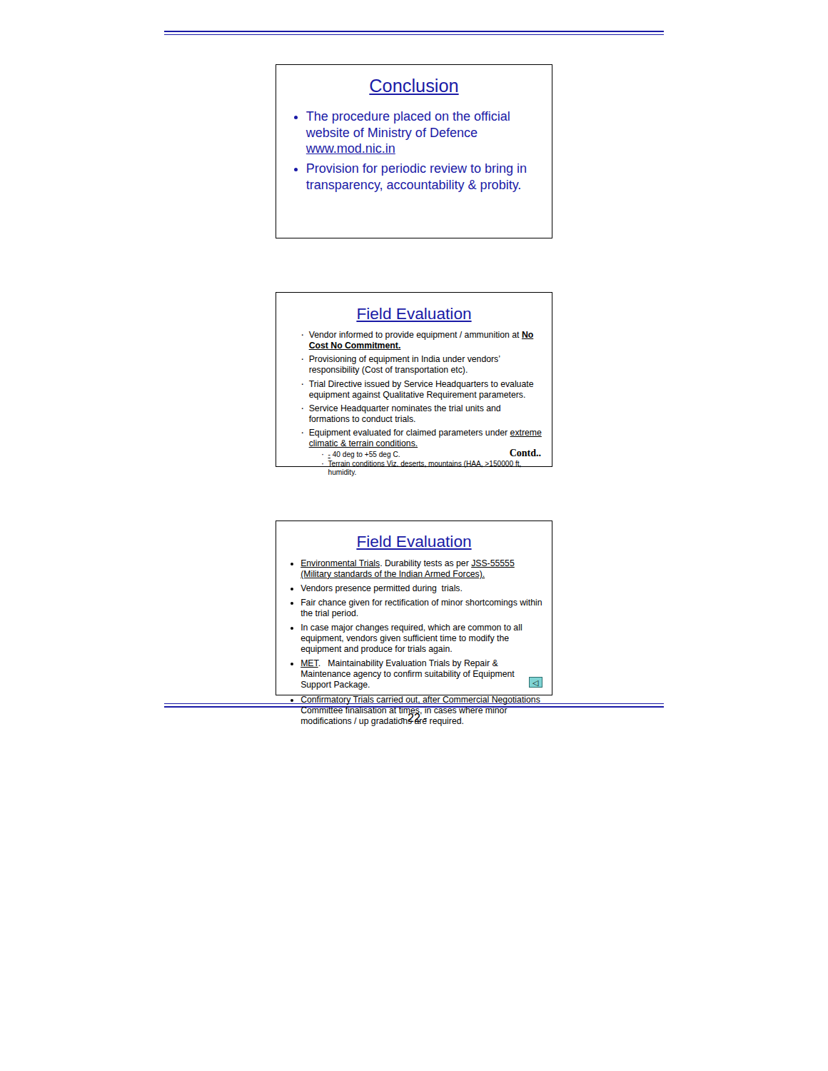Conclusion
The procedure placed on the official website of Ministry of Defence www.mod.nic.in
Provision for periodic review to bring in transparency, accountability & probity.
Field Evaluation
Vendor informed to provide equipment / ammunition at No Cost No Commitment.
Provisioning of equipment in India under vendors’ responsibility (Cost of transportation etc).
Trial Directive issued by Service Headquarters to evaluate equipment against Qualitative Requirement parameters.
Service Headquarter nominates the trial units and formations to conduct trials.
Equipment evaluated for claimed parameters under extreme climatic & terrain conditions.
- 40 deg to +55 deg C.
Terrain conditions Viz. deserts, mountains (HAA, >150000 ft, humidity.
Contd..
Field Evaluation
Environmental Trials. Durability tests as per JSS-55555 (Military standards of the Indian Armed Forces).
Vendors presence permitted during trials.
Fair chance given for rectification of minor shortcomings within the trial period.
In case major changes required, which are common to all equipment, vendors given sufficient time to modify the equipment and produce for trials again.
MET. Maintainability Evaluation Trials by Repair & Maintenance agency to confirm suitability of Equipment Support Package.
Confirmatory Trials carried out, after Commercial Negotiations Committee finalisation at times, in cases where minor modifications / up gradations are required.
◁
- 22 -